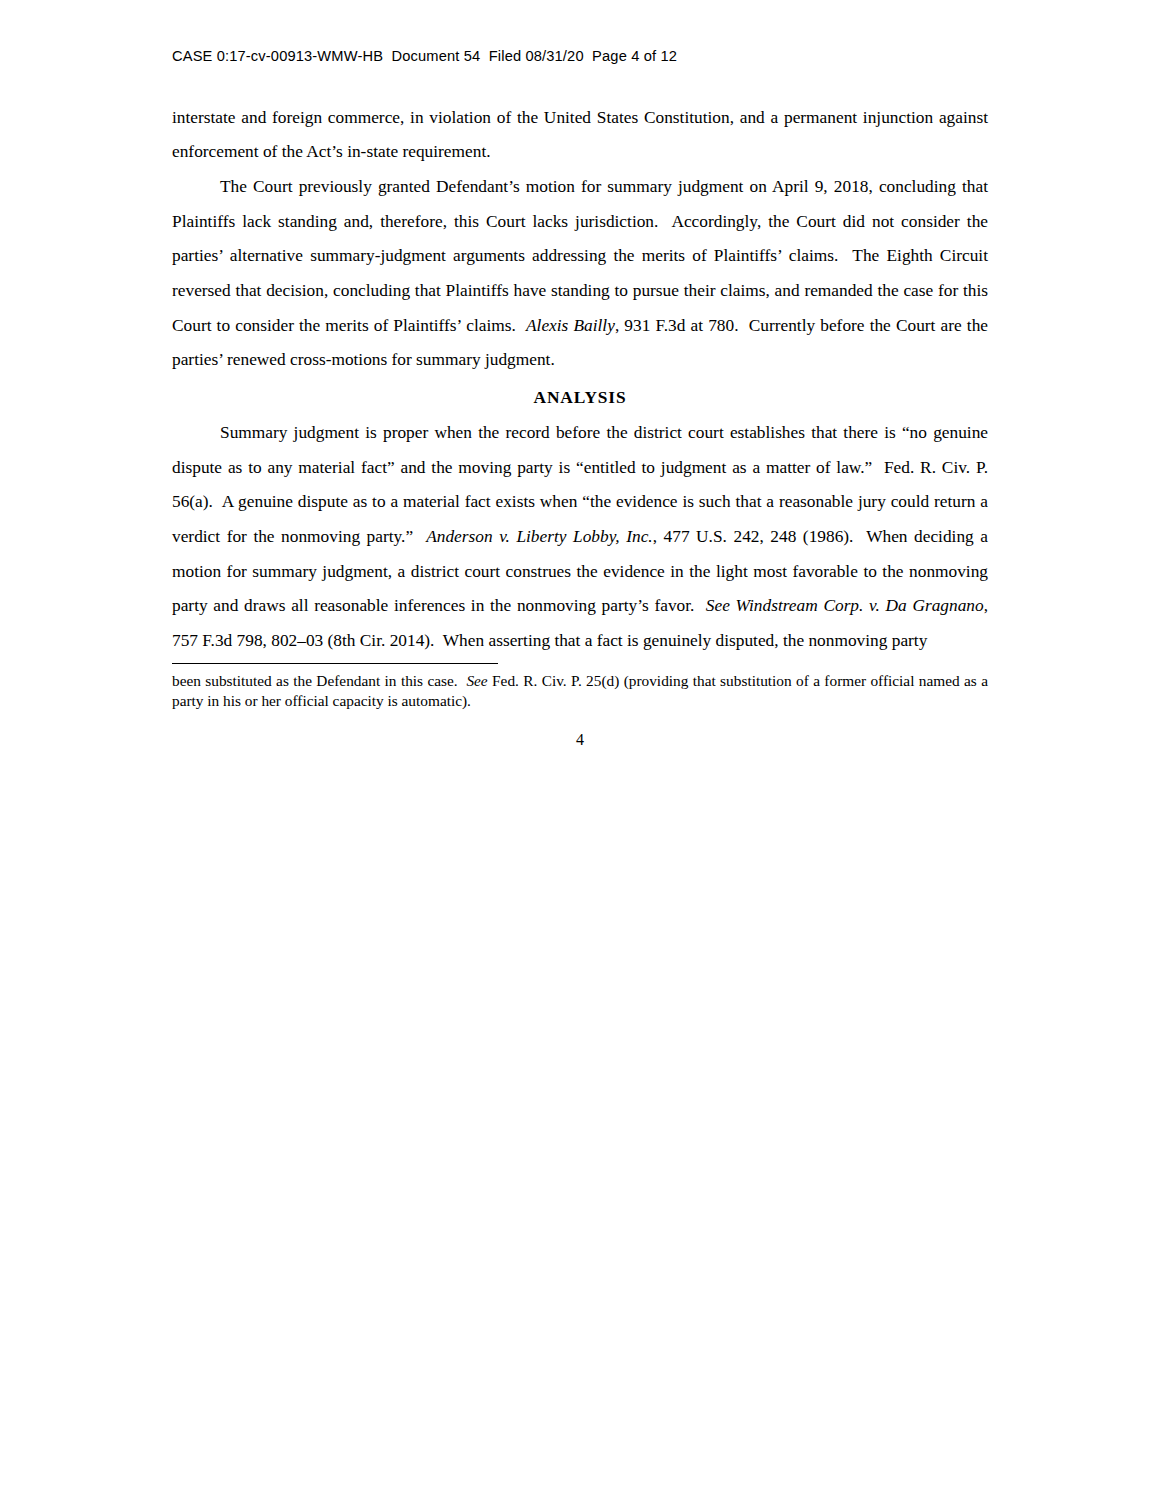CASE 0:17-cv-00913-WMW-HB Document 54 Filed 08/31/20 Page 4 of 12
interstate and foreign commerce, in violation of the United States Constitution, and a permanent injunction against enforcement of the Act’s in-state requirement.
The Court previously granted Defendant’s motion for summary judgment on April 9, 2018, concluding that Plaintiffs lack standing and, therefore, this Court lacks jurisdiction. Accordingly, the Court did not consider the parties’ alternative summary-judgment arguments addressing the merits of Plaintiffs’ claims. The Eighth Circuit reversed that decision, concluding that Plaintiffs have standing to pursue their claims, and remanded the case for this Court to consider the merits of Plaintiffs’ claims. Alexis Bailly, 931 F.3d at 780. Currently before the Court are the parties’ renewed cross-motions for summary judgment.
ANALYSIS
Summary judgment is proper when the record before the district court establishes that there is “no genuine dispute as to any material fact” and the moving party is “entitled to judgment as a matter of law.” Fed. R. Civ. P. 56(a). A genuine dispute as to a material fact exists when “the evidence is such that a reasonable jury could return a verdict for the nonmoving party.” Anderson v. Liberty Lobby, Inc., 477 U.S. 242, 248 (1986). When deciding a motion for summary judgment, a district court construes the evidence in the light most favorable to the nonmoving party and draws all reasonable inferences in the nonmoving party’s favor. See Windstream Corp. v. Da Gragnano, 757 F.3d 798, 802–03 (8th Cir. 2014). When asserting that a fact is genuinely disputed, the nonmoving party
been substituted as the Defendant in this case. See Fed. R. Civ. P. 25(d) (providing that substitution of a former official named as a party in his or her official capacity is automatic).
4